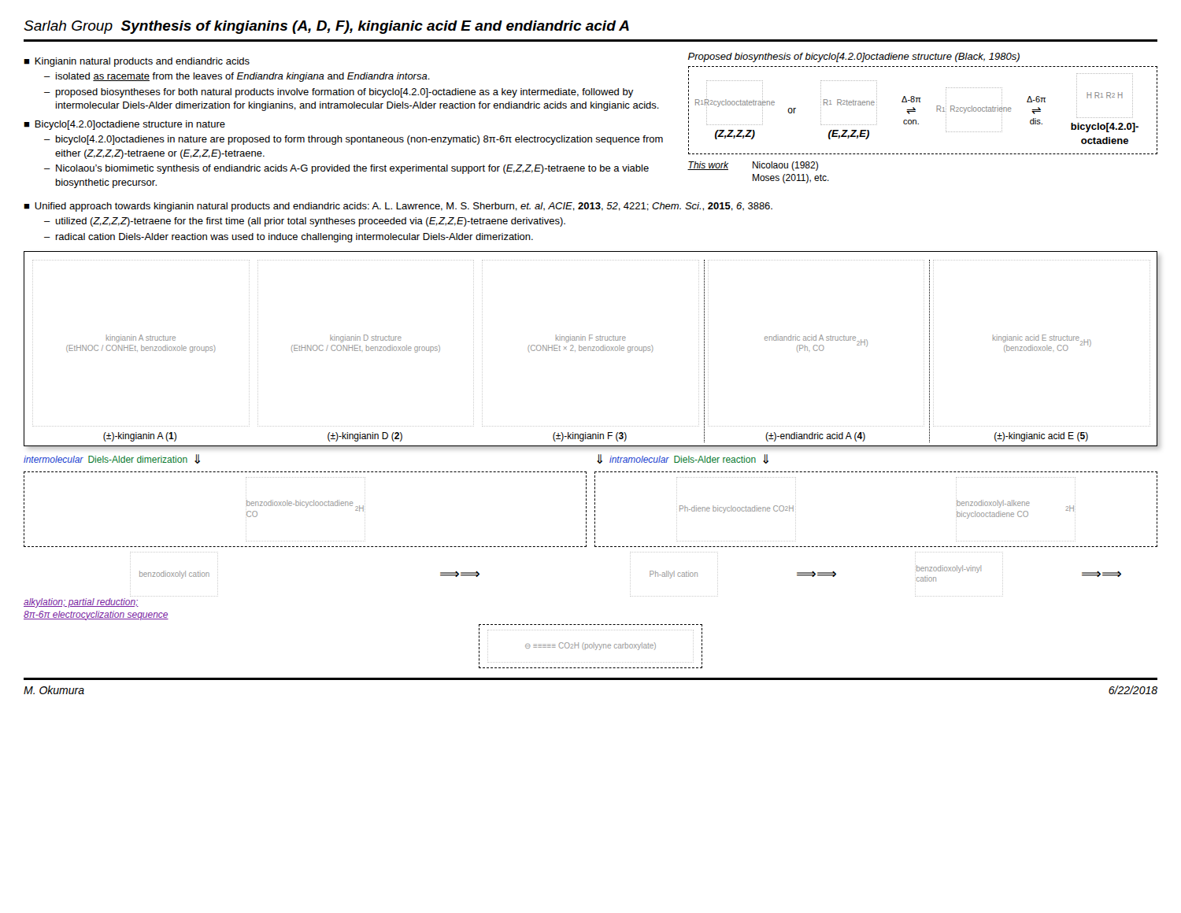Sarlah Group Synthesis of kingianins (A, D, F), kingianic acid E and endiandric acid A
Kingianin natural products and endiandric acids
isolated as racemate from the leaves of Endiandra kingiana and Endiandra intorsa.
proposed biosyntheses for both natural products involve formation of bicyclo[4.2.0]-octadiene as a key intermediate, followed by intermolecular Diels-Alder dimerization for kingianins, and intramolecular Diels-Alder reaction for endiandric acids and kingianic acids.
Bicyclo[4.2.0]octadiene structure in nature
bicyclo[4.2.0]octadienes in nature are proposed to form through spontaneous (non-enzymatic) 8π-6π electrocyclization sequence from either (Z,Z,Z,Z)-tetraene or (E,Z,Z,E)-tetraene.
Nicolaou’s biomimetic synthesis of endiandric acids A-G provided the first experimental support for (E,Z,Z,E)-tetraene to be a viable biosynthetic precursor.
Proposed biosynthesis of bicyclo[4.2.0]octadiene structure (Black, 1980s)
R1R2 cyclooctatetraene
(Z,Z,Z,Z)
or
R1 R2 tetraene
(E,Z,Z,E)
Δ-8π ⇌ con.
R1 R2 cyclooctatriene
Δ-6π ⇌ dis.
H R1 R2 H
bicyclo[4.2.0]-
octadiene
This work
Nicolaou (1982)
Moses (2011), etc.
Unified approach towards kingianin natural products and endiandric acids: A. L. Lawrence, M. S. Sherburn, et. al, ACIE, 2013, 52, 4221; Chem. Sci., 2015, 6, 3886.
utilized (Z,Z,Z,Z)-tetraene for the first time (all prior total syntheses proceeded via (E,Z,Z,E)-tetraene derivatives).
radical cation Diels-Alder reaction was used to induce challenging intermolecular Diels-Alder dimerization.
kingianin A structure
(EtHNOC / CONHEt, benzodioxole groups)
(±)-kingianin A (1)
kingianin D structure
(EtHNOC / CONHEt, benzodioxole groups)
(±)-kingianin D (2)
kingianin F structure
(CONHEt × 2, benzodioxole groups)
(±)-kingianin F (3)
endiandric acid A structure
(Ph, CO2H)
(±)-endiandric acid A (4)
kingianic acid E structure
(benzodioxole, CO2H)
(±)-kingianic acid E (5)
intermolecular Diels-Alder dimerization ⇓
benzodioxole-bicyclooctadiene CO2H
benzodioxolyl cation
⟹⟹
alkylation; partial reduction;
8π-6π electrocyclization sequence
⇓ intramolecular Diels-Alder reaction ⇓
Ph-diene bicyclooctadiene CO2H
benzodioxolyl-alkene bicyclooctadiene CO2H
Ph-allyl cation
⟹⟹
benzodioxolyl-vinyl cation
⟹⟹
⊖ ≡≡≡≡≡ CO2H (polyyne carboxylate)
M. Okumura
6/22/2018